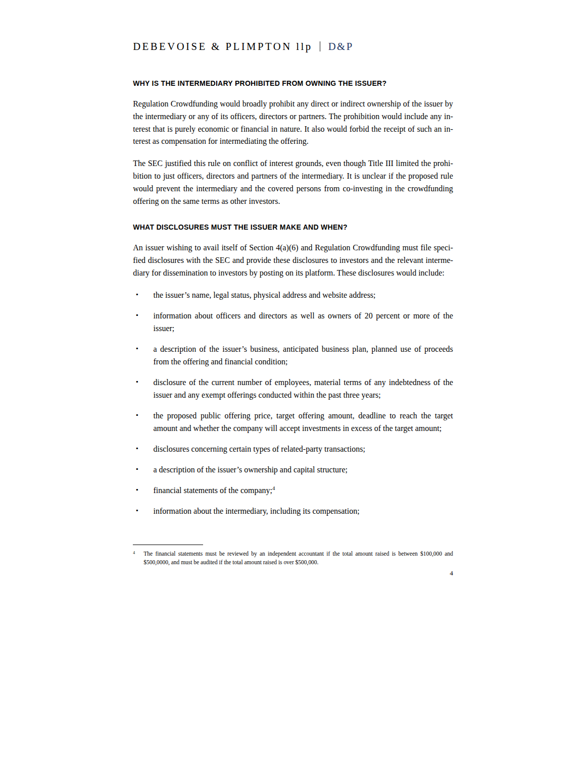Debevoise & Plimpton llp
D&P
Why is the intermediary prohibited from owning the issuer?
Regulation Crowdfunding would broadly prohibit any direct or indirect ownership of the issuer by the intermediary or any of its officers, directors or partners. The prohibition would include any interest that is purely economic or financial in nature. It also would forbid the receipt of such an interest as compensation for intermediating the offering.
The SEC justified this rule on conflict of interest grounds, even though Title III limited the prohibition to just officers, directors and partners of the intermediary. It is unclear if the proposed rule would prevent the intermediary and the covered persons from co-investing in the crowdfunding offering on the same terms as other investors.
What disclosures must the issuer make and when?
An issuer wishing to avail itself of Section 4(a)(6) and Regulation Crowdfunding must file specified disclosures with the SEC and provide these disclosures to investors and the relevant intermediary for dissemination to investors by posting on its platform. These disclosures would include:
the issuer’s name, legal status, physical address and website address;
information about officers and directors as well as owners of 20 percent or more of the issuer;
a description of the issuer’s business, anticipated business plan, planned use of proceeds from the offering and financial condition;
disclosure of the current number of employees, material terms of any indebtedness of the issuer and any exempt offerings conducted within the past three years;
the proposed public offering price, target offering amount, deadline to reach the target amount and whether the company will accept investments in excess of the target amount;
disclosures concerning certain types of related-party transactions;
a description of the issuer’s ownership and capital structure;
financial statements of the company;4
information about the intermediary, including its compensation;
4
The financial statements must be reviewed by an independent accountant if the total amount raised is between $100,000 and $500,0000, and must be audited if the total amount raised is over $500,000.
4